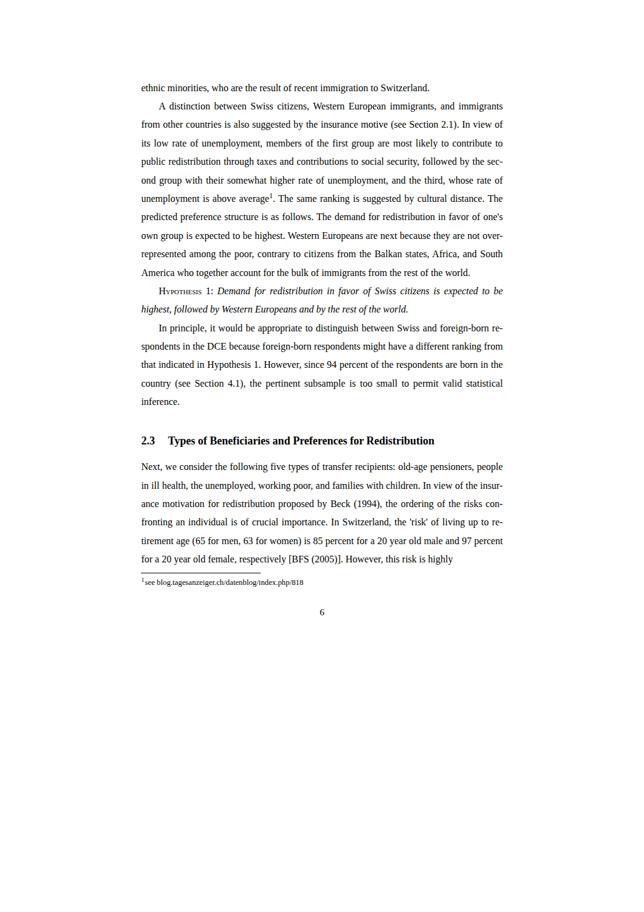ethnic minorities, who are the result of recent immigration to Switzerland.
A distinction between Swiss citizens, Western European immigrants, and immigrants from other countries is also suggested by the insurance motive (see Section 2.1). In view of its low rate of unemployment, members of the first group are most likely to contribute to public redistribution through taxes and contributions to social security, followed by the second group with their somewhat higher rate of unemployment, and the third, whose rate of unemployment is above average1. The same ranking is suggested by cultural distance. The predicted preference structure is as follows. The demand for redistribution in favor of one's own group is expected to be highest. Western Europeans are next because they are not over-represented among the poor, contrary to citizens from the Balkan states, Africa, and South America who together account for the bulk of immigrants from the rest of the world.
Hypothesis 1: Demand for redistribution in favor of Swiss citizens is expected to be highest, followed by Western Europeans and by the rest of the world.
In principle, it would be appropriate to distinguish between Swiss and foreign-born respondents in the DCE because foreign-born respondents might have a different ranking from that indicated in Hypothesis 1. However, since 94 percent of the respondents are born in the country (see Section 4.1), the pertinent subsample is too small to permit valid statistical inference.
2.3 Types of Beneficiaries and Preferences for Redistribution
Next, we consider the following five types of transfer recipients: old-age pensioners, people in ill health, the unemployed, working poor, and families with children. In view of the insurance motivation for redistribution proposed by Beck (1994), the ordering of the risks confronting an individual is of crucial importance. In Switzerland, the 'risk' of living up to retirement age (65 for men, 63 for women) is 85 percent for a 20 year old male and 97 percent for a 20 year old female, respectively [BFS (2005)]. However, this risk is highly
1see blog.tagesanzeiger.ch/datenblog/index.php/818
6